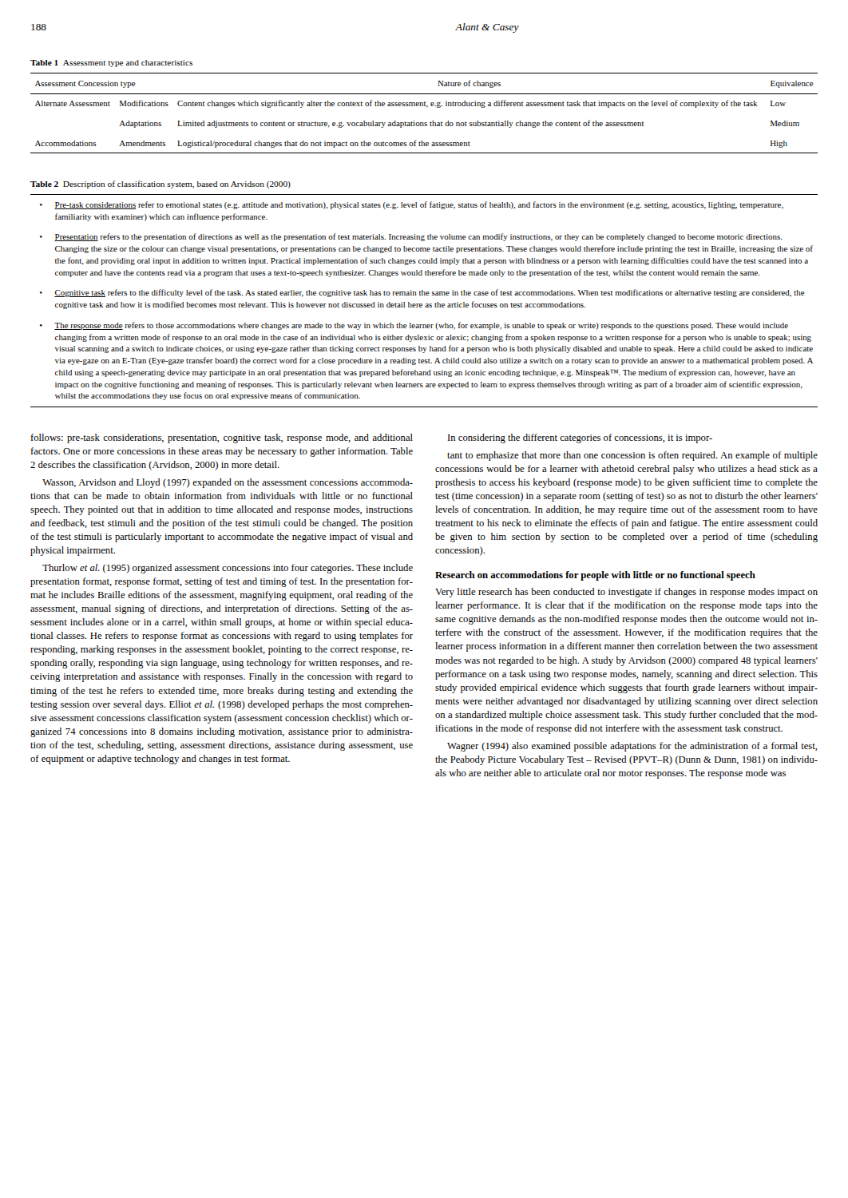188
Alant & Casey
Table 1 Assessment type and characteristics
| Assessment Concession type | Nature of changes | Equivalence |
| --- | --- | --- |
| Alternate Assessment | Modifications | Content changes which significantly alter the context of the assessment, e.g. introducing a different assessment task that impacts on the level of complexity of the task | Low |
| | Adaptations | Limited adjustments to content or structure, e.g. vocabulary adaptations that do not substantially change the content of the assessment | Medium |
| Accommodations | Amendments | Logistical/procedural changes that do not impact on the outcomes of the assessment | High |
Table 2 Description of classification system, based on Arvidson (2000)
| • | Pre-task considerations refer to emotional states (e.g. attitude and motivation), physical states (e.g. level of fatigue, status of health), and factors in the environment (e.g. setting, acoustics, lighting, temperature, familiarity with examiner) which can influence performance. |
| • | Presentation refers to the presentation of directions as well as the presentation of test materials. Increasing the volume can modify instructions, or they can be completely changed to become motoric directions. Changing the size or the colour can change visual presentations, or presentations can be changed to become tactile presentations. These changes would therefore include printing the test in Braille, increasing the size of the font, and providing oral input in addition to written input. Practical implementation of such changes could imply that a person with blindness or a person with learning difficulties could have the test scanned into a computer and have the contents read via a program that uses a text-to-speech synthesizer. Changes would therefore be made only to the presentation of the test, whilst the content would remain the same. |
| • | Cognitive task refers to the difficulty level of the task. As stated earlier, the cognitive task has to remain the same in the case of test accommodations. When test modifications or alternative testing are considered, the cognitive task and how it is modified becomes most relevant. This is however not discussed in detail here as the article focuses on test accommodations. |
| • | The response mode refers to those accommodations where changes are made to the way in which the learner (who, for example, is unable to speak or write) responds to the questions posed. These would include changing from a written mode of response to an oral mode in the case of an individual who is either dyslexic or alexic; changing from a spoken response to a written response for a person who is unable to speak; using visual scanning and a switch to indicate choices, or using eye-gaze rather than ticking correct responses by hand for a person who is both physically disabled and unable to speak. Here a child could be asked to indicate via eye-gaze on an E-Tran (Eye-gaze transfer board) the correct word for a close procedure in a reading test. A child could also utilize a switch on a rotary scan to provide an answer to a mathematical problem posed. A child using a speech-generating device may participate in an oral presentation that was prepared beforehand using an iconic encoding technique, e.g. Minspeak™. The medium of expression can, however, have an impact on the cognitive functioning and meaning of responses. This is particularly relevant when learners are expected to learn to express themselves through writing as part of a broader aim of scientific expression, whilst the accommodations they use focus on oral expressive means of communication. |
follows: pre-task considerations, presentation, cognitive task, response mode, and additional factors. One or more concessions in these areas may be necessary to gather information. Table 2 describes the classification (Arvidson, 2000) in more detail.
Wasson, Arvidson and Lloyd (1997) expanded on the assessment concessions accommodations that can be made to obtain information from individuals with little or no functional speech. They pointed out that in addition to time allocated and response modes, instructions and feedback, test stimuli and the position of the test stimuli could be changed. The position of the test stimuli is particularly important to accommodate the negative impact of visual and physical impairment.
Thurlow et al. (1995) organized assessment concessions into four categories. These include presentation format, response format, setting of test and timing of test. In the presentation format he includes Braille editions of the assessment, magnifying equipment, oral reading of the assessment, manual signing of directions, and interpretation of directions. Setting of the assessment includes alone or in a carrel, within small groups, at home or within special educational classes. He refers to response format as concessions with regard to using templates for responding, marking responses in the assessment booklet, pointing to the correct response, responding orally, responding via sign language, using technology for written responses, and receiving interpretation and assistance with responses. Finally in the concession with regard to timing of the test he refers to extended time, more breaks during testing and extending the testing session over several days. Elliot et al. (1998) developed perhaps the most comprehensive assessment concessions classification system (assessment concession checklist) which organized 74 concessions into 8 domains including motivation, assistance prior to administration of the test, scheduling, setting, assessment directions, assistance during assessment, use of equipment or adaptive technology and changes in test format.
In considering the different categories of concessions, it is impor-
tant to emphasize that more than one concession is often required. An example of multiple concessions would be for a learner with athetoid cerebral palsy who utilizes a head stick as a prosthesis to access his keyboard (response mode) to be given sufficient time to complete the test (time concession) in a separate room (setting of test) so as not to disturb the other learners' levels of concentration. In addition, he may require time out of the assessment room to have treatment to his neck to eliminate the effects of pain and fatigue. The entire assessment could be given to him section by section to be completed over a period of time (scheduling concession).
Research on accommodations for people with little or no functional speech
Very little research has been conducted to investigate if changes in response modes impact on learner performance. It is clear that if the modification on the response mode taps into the same cognitive demands as the non-modified response modes then the outcome would not interfere with the construct of the assessment. However, if the modification requires that the learner process information in a different manner then correlation between the two assessment modes was not regarded to be high. A study by Arvidson (2000) compared 48 typical learners' performance on a task using two response modes, namely, scanning and direct selection. This study provided empirical evidence which suggests that fourth grade learners without impairments were neither advantaged nor disadvantaged by utilizing scanning over direct selection on a standardized multiple choice assessment task. This study further concluded that the modifications in the mode of response did not interfere with the assessment task construct.
Wagner (1994) also examined possible adaptations for the administration of a formal test, the Peabody Picture Vocabulary Test – Revised (PPVT–R) (Dunn & Dunn, 1981) on individuals who are neither able to articulate oral nor motor responses. The response mode was